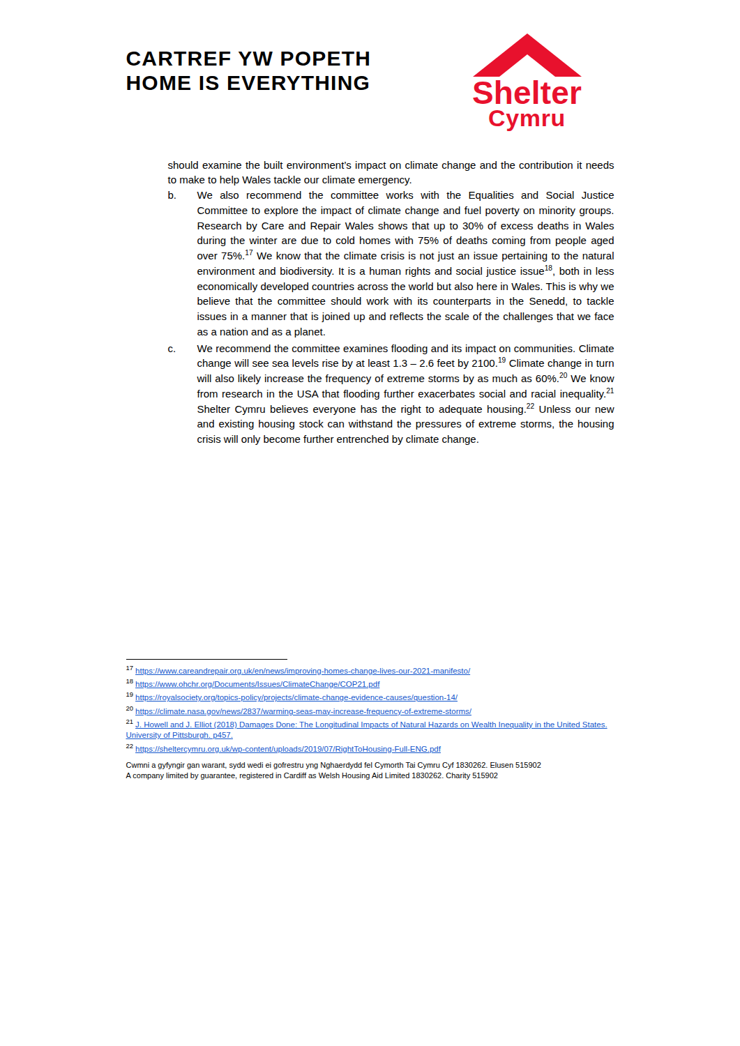Cartref yw Popeth
Home is Everything
Shelter Cymru
should examine the built environment’s impact on climate change and the contribution it needs to make to help Wales tackle our climate emergency.
b. We also recommend the committee works with the Equalities and Social Justice Committee to explore the impact of climate change and fuel poverty on minority groups. Research by Care and Repair Wales shows that up to 30% of excess deaths in Wales during the winter are due to cold homes with 75% of deaths coming from people aged over 75%.17 We know that the climate crisis is not just an issue pertaining to the natural environment and biodiversity. It is a human rights and social justice issue18, both in less economically developed countries across the world but also here in Wales. This is why we believe that the committee should work with its counterparts in the Senedd, to tackle issues in a manner that is joined up and reflects the scale of the challenges that we face as a nation and as a planet.
c. We recommend the committee examines flooding and its impact on communities. Climate change will see sea levels rise by at least 1.3 – 2.6 feet by 2100.19 Climate change in turn will also likely increase the frequency of extreme storms by as much as 60%.20 We know from research in the USA that flooding further exacerbates social and racial inequality.21 Shelter Cymru believes everyone has the right to adequate housing.22 Unless our new and existing housing stock can withstand the pressures of extreme storms, the housing crisis will only become further entrenched by climate change.
17 https://www.careandrepair.org.uk/en/news/improving-homes-change-lives-our-2021-manifesto/
18 https://www.ohchr.org/Documents/Issues/ClimateChange/COP21.pdf
19 https://royalsociety.org/topics-policy/projects/climate-change-evidence-causes/question-14/
20 https://climate.nasa.gov/news/2837/warming-seas-may-increase-frequency-of-extreme-storms/
21 J. Howell and J. Elliot (2018) Damages Done: The Longitudinal Impacts of Natural Hazards on Wealth Inequality in the United States. University of Pittsburgh. p457.
22 https://sheltercymru.org.uk/wp-content/uploads/2019/07/RightToHousing-Full-ENG.pdf
Cwmni a gyfyngir gan warant, sydd wedi ei gofrestru yng Nghaerdydd fel Cymorth Tai Cymru Cyf 1830262. Elusen 515902
A company limited by guarantee, registered in Cardiff as Welsh Housing Aid Limited 1830262. Charity 515902